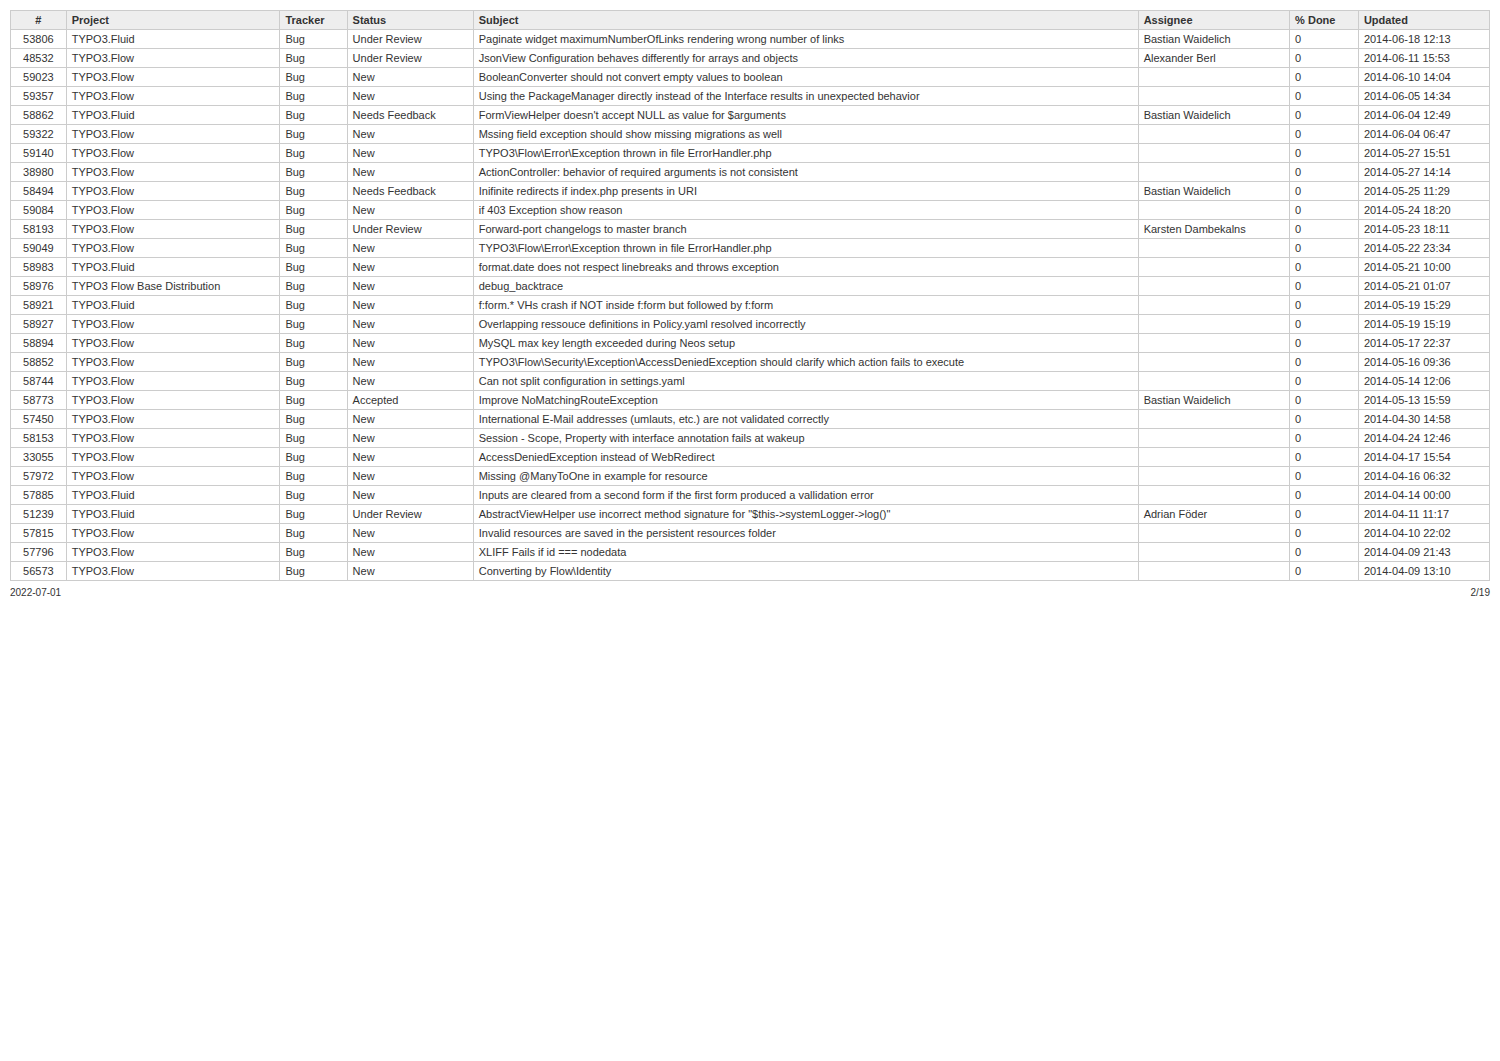| # | Project | Tracker | Status | Subject | Assignee | % Done | Updated |
| --- | --- | --- | --- | --- | --- | --- | --- |
| 53806 | TYPO3.Fluid | Bug | Under Review | Paginate widget maximumNumberOfLinks rendering wrong number of links | Bastian Waidelich | 0 | 2014-06-18 12:13 |
| 48532 | TYPO3.Flow | Bug | Under Review | JsonView Configuration behaves differently for arrays and objects | Alexander Berl | 0 | 2014-06-11 15:53 |
| 59023 | TYPO3.Flow | Bug | New | BooleanConverter should not convert empty values to boolean | | 0 | 2014-06-10 14:04 |
| 59357 | TYPO3.Flow | Bug | New | Using the PackageManager directly instead of the Interface results in unexpected behavior | | 0 | 2014-06-05 14:34 |
| 58862 | TYPO3.Fluid | Bug | Needs Feedback | FormViewHelper doesn't accept NULL as value for $arguments | Bastian Waidelich | 0 | 2014-06-04 12:49 |
| 59322 | TYPO3.Flow | Bug | New | Mssing field exception should show missing migrations as well | | 0 | 2014-06-04 06:47 |
| 59140 | TYPO3.Flow | Bug | New | TYPO3\Flow\Error\Exception thrown in file ErrorHandler.php | | 0 | 2014-05-27 15:51 |
| 38980 | TYPO3.Flow | Bug | New | ActionController: behavior of required arguments is not consistent | | 0 | 2014-05-27 14:14 |
| 58494 | TYPO3.Flow | Bug | Needs Feedback | Inifinite redirects if index.php presents in URI | Bastian Waidelich | 0 | 2014-05-25 11:29 |
| 59084 | TYPO3.Flow | Bug | New | if 403 Exception show reason | | 0 | 2014-05-24 18:20 |
| 58193 | TYPO3.Flow | Bug | Under Review | Forward-port changelogs to master branch | Karsten Dambekalns | 0 | 2014-05-23 18:11 |
| 59049 | TYPO3.Flow | Bug | New | TYPO3\Flow\Error\Exception thrown in file ErrorHandler.php | | 0 | 2014-05-22 23:34 |
| 58983 | TYPO3.Fluid | Bug | New | format.date does not respect linebreaks and throws exception | | 0 | 2014-05-21 10:00 |
| 58976 | TYPO3 Flow Base Distribution | Bug | New | debug_backtrace | | 0 | 2014-05-21 01:07 |
| 58921 | TYPO3.Fluid | Bug | New | f:form.* VHs crash if NOT inside f:form but followed by f:form | | 0 | 2014-05-19 15:29 |
| 58927 | TYPO3.Flow | Bug | New | Overlapping ressouce definitions in Policy.yaml resolved incorrectly | | 0 | 2014-05-19 15:19 |
| 58894 | TYPO3.Flow | Bug | New | MySQL max key length exceeded during Neos setup | | 0 | 2014-05-17 22:37 |
| 58852 | TYPO3.Flow | Bug | New | TYPO3\Flow\Security\Exception\AccessDeniedException should clarify which action fails to execute | | 0 | 2014-05-16 09:36 |
| 58744 | TYPO3.Flow | Bug | New | Can not split configuration in settings.yaml | | 0 | 2014-05-14 12:06 |
| 58773 | TYPO3.Flow | Bug | Accepted | Improve NoMatchingRouteException | Bastian Waidelich | 0 | 2014-05-13 15:59 |
| 57450 | TYPO3.Flow | Bug | New | International E-Mail addresses (umlauts, etc.) are not validated correctly | | 0 | 2014-04-30 14:58 |
| 58153 | TYPO3.Flow | Bug | New | Session - Scope, Property with interface annotation fails at wakeup | | 0 | 2014-04-24 12:46 |
| 33055 | TYPO3.Flow | Bug | New | AccessDeniedException instead of WebRedirect | | 0 | 2014-04-17 15:54 |
| 57972 | TYPO3.Flow | Bug | New | Missing @ManyToOne in example for resource | | 0 | 2014-04-16 06:32 |
| 57885 | TYPO3.Fluid | Bug | New | Inputs are cleared from a second form if the first form produced a vallidation error | | 0 | 2014-04-14 00:00 |
| 51239 | TYPO3.Fluid | Bug | Under Review | AbstractViewHelper use incorrect method signature for "$this->systemLogger->log()" | Adrian Föder | 0 | 2014-04-11 11:17 |
| 57815 | TYPO3.Flow | Bug | New | Invalid resources are saved in the persistent resources folder | | 0 | 2014-04-10 22:02 |
| 57796 | TYPO3.Flow | Bug | New | XLIFF Fails if id === nodedata | | 0 | 2014-04-09 21:43 |
| 56573 | TYPO3.Flow | Bug | New | Converting by Flow\Identity | | 0 | 2014-04-09 13:10 |
2022-07-01 2/19